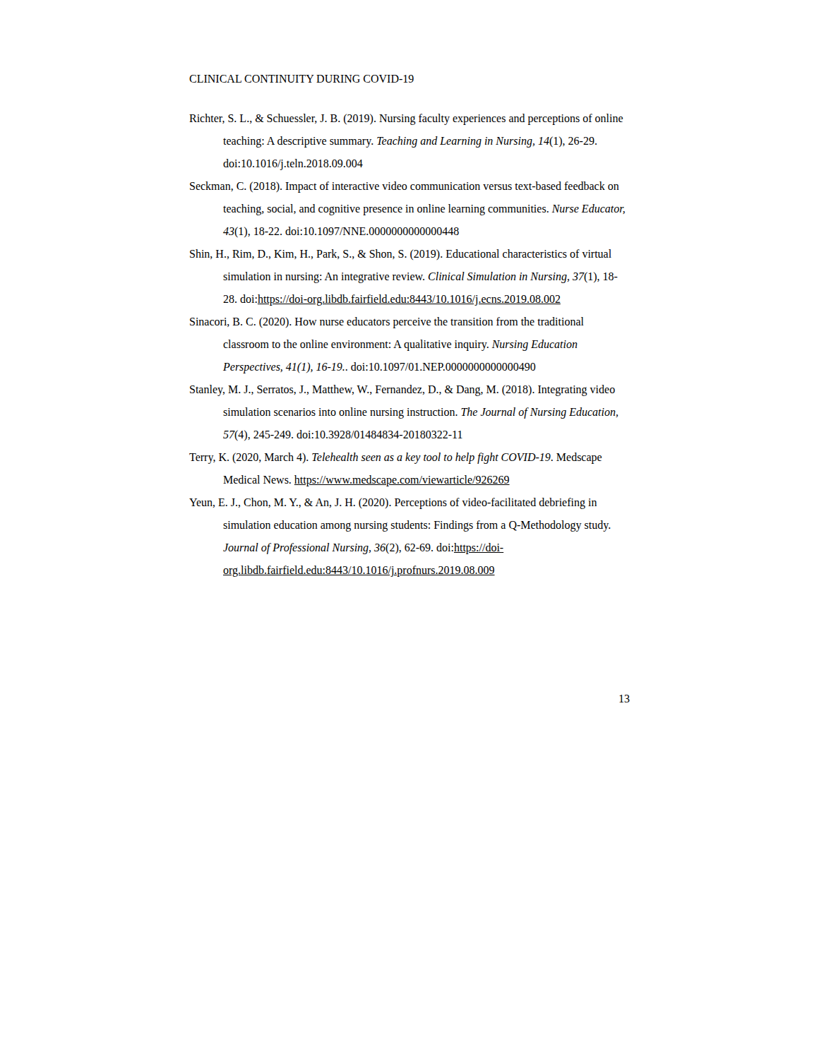Clinical Continuity During COVID-19
Richter, S. L., & Schuessler, J. B. (2019). Nursing faculty experiences and perceptions of online teaching: A descriptive summary. Teaching and Learning in Nursing, 14(1), 26-29. doi:10.1016/j.teln.2018.09.004
Seckman, C. (2018). Impact of interactive video communication versus text-based feedback on teaching, social, and cognitive presence in online learning communities. Nurse Educator, 43(1), 18-22. doi:10.1097/NNE.0000000000000448
Shin, H., Rim, D., Kim, H., Park, S., & Shon, S. (2019). Educational characteristics of virtual simulation in nursing: An integrative review. Clinical Simulation in Nursing, 37(1), 18-28. doi:https://doi-org.libdb.fairfield.edu:8443/10.1016/j.ecns.2019.08.002
Sinacori, B. C. (2020). How nurse educators perceive the transition from the traditional classroom to the online environment: A qualitative inquiry. Nursing Education Perspectives, 41(1), 16-19.. doi:10.1097/01.NEP.0000000000000490
Stanley, M. J., Serratos, J., Matthew, W., Fernandez, D., & Dang, M. (2018). Integrating video simulation scenarios into online nursing instruction. The Journal of Nursing Education, 57(4), 245-249. doi:10.3928/01484834-20180322-11
Terry, K. (2020, March 4). Telehealth seen as a key tool to help fight COVID-19. Medscape Medical News. https://www.medscape.com/viewarticle/926269
Yeun, E. J., Chon, M. Y., & An, J. H. (2020). Perceptions of video-facilitated debriefing in simulation education among nursing students: Findings from a Q-Methodology study. Journal of Professional Nursing, 36(2), 62-69. doi:https://doi-org.libdb.fairfield.edu:8443/10.1016/j.profnurs.2019.08.009
13